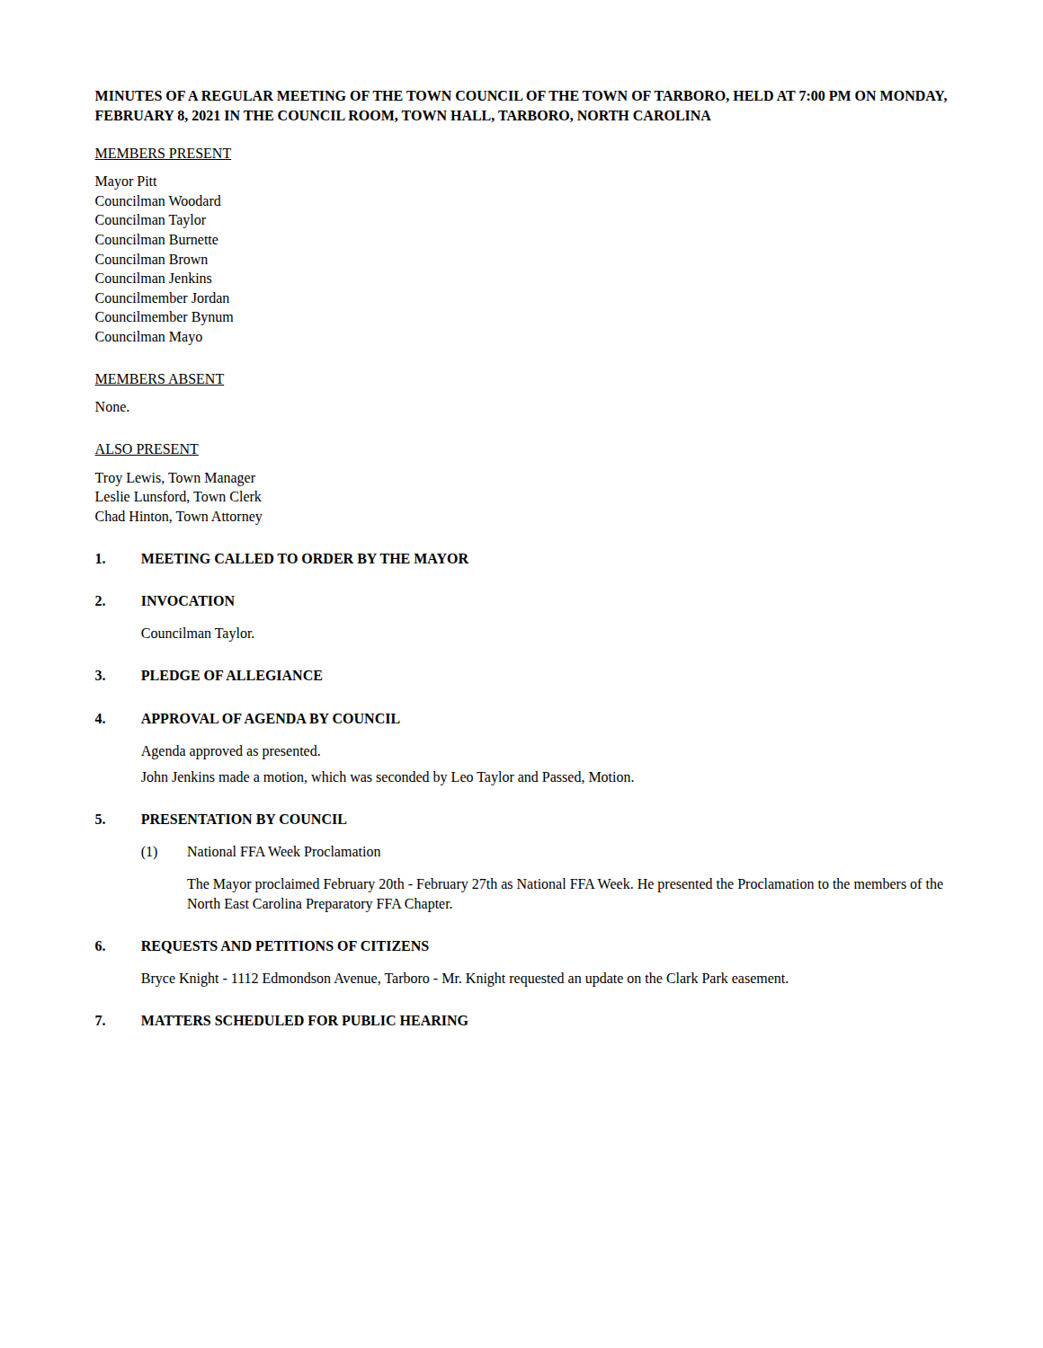MINUTES OF A REGULAR MEETING OF THE TOWN COUNCIL OF THE TOWN OF TARBORO, HELD AT 7:00 PM ON MONDAY, FEBRUARY 8, 2021 IN THE COUNCIL ROOM, TOWN HALL, TARBORO, NORTH CAROLINA
MEMBERS PRESENT
Mayor Pitt
Councilman Woodard
Councilman Taylor
Councilman Burnette
Councilman Brown
Councilman Jenkins
Councilmember Jordan
Councilmember Bynum
Councilman Mayo
MEMBERS ABSENT
None.
ALSO PRESENT
Troy Lewis, Town Manager
Leslie Lunsford, Town Clerk
Chad Hinton, Town Attorney
Meeting called to order by the Mayor
Invocation
Councilman Taylor.
Pledge of Allegiance
Approval of Agenda by Council
Agenda approved as presented.
John Jenkins made a motion, which was seconded by Leo Taylor and Passed, Motion.
Presentation by Council
National FFA Week Proclamation
The Mayor proclaimed February 20th - February 27th as National FFA Week. He presented the Proclamation to the members of the North East Carolina Preparatory FFA Chapter.
Requests and Petitions of Citizens
Bryce Knight - 1112 Edmondson Avenue, Tarboro - Mr. Knight requested an update on the Clark Park easement.
Matters Scheduled for Public Hearing